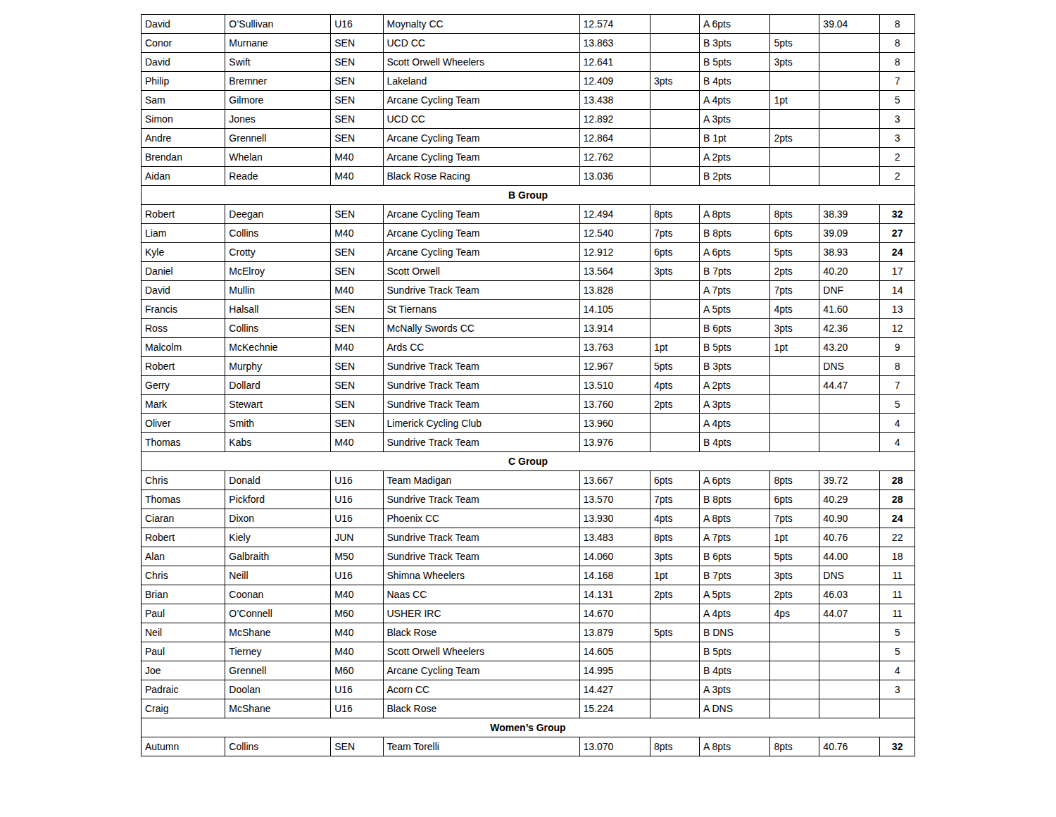| David | O’Sullivan | U16 | Moynalty CC | 12.574 | | A 6pts | | 39.04 | 8 |
| Conor | Murnane | SEN | UCD CC | 13.863 | | B 3pts | 5pts | | 8 |
| David | Swift | SEN | Scott Orwell Wheelers | 12.641 | | B 5pts | 3pts | | 8 |
| Philip | Bremner | SEN | Lakeland | 12.409 | 3pts | B 4pts | | | 7 |
| Sam | Gilmore | SEN | Arcane Cycling Team | 13.438 | | A 4pts | 1pt | | 5 |
| Simon | Jones | SEN | UCD CC | 12.892 | | A 3pts | | | 3 |
| Andre | Grennell | SEN | Arcane Cycling Team | 12.864 | | B 1pt | 2pts | | 3 |
| Brendan | Whelan | M40 | Arcane Cycling Team | 12.762 | | A 2pts | | | 2 |
| Aidan | Reade | M40 | Black Rose Racing | 13.036 | | B 2pts | | | 2 |
| B Group |
| Robert | Deegan | SEN | Arcane Cycling Team | 12.494 | 8pts | A 8pts | 8pts | 38.39 | 32 |
| Liam | Collins | M40 | Arcane Cycling Team | 12.540 | 7pts | B 8pts | 6pts | 39.09 | 27 |
| Kyle | Crotty | SEN | Arcane Cycling Team | 12.912 | 6pts | A 6pts | 5pts | 38.93 | 24 |
| Daniel | McElroy | SEN | Scott Orwell | 13.564 | 3pts | B 7pts | 2pts | 40.20 | 17 |
| David | Mullin | M40 | Sundrive Track Team | 13.828 | | A 7pts | 7pts | DNF | 14 |
| Francis | Halsall | SEN | St Tiernans | 14.105 | | A 5pts | 4pts | 41.60 | 13 |
| Ross | Collins | SEN | McNally Swords CC | 13.914 | | B 6pts | 3pts | 42.36 | 12 |
| Malcolm | McKechnie | M40 | Ards CC | 13.763 | 1pt | B 5pts | 1pt | 43.20 | 9 |
| Robert | Murphy | SEN | Sundrive Track Team | 12.967 | 5pts | B 3pts | | DNS | 8 |
| Gerry | Dollard | SEN | Sundrive Track Team | 13.510 | 4pts | A 2pts | | 44.47 | 7 |
| Mark | Stewart | SEN | Sundrive Track Team | 13.760 | 2pts | A 3pts | | | 5 |
| Oliver | Smith | SEN | Limerick Cycling Club | 13.960 | | A 4pts | | | 4 |
| Thomas | Kabs | M40 | Sundrive Track Team | 13.976 | | B 4pts | | | 4 |
| C Group |
| Chris | Donald | U16 | Team Madigan | 13.667 | 6pts | A 6pts | 8pts | 39.72 | 28 |
| Thomas | Pickford | U16 | Sundrive Track Team | 13.570 | 7pts | B 8pts | 6pts | 40.29 | 28 |
| Ciaran | Dixon | U16 | Phoenix CC | 13.930 | 4pts | A 8pts | 7pts | 40.90 | 24 |
| Robert | Kiely | JUN | Sundrive Track Team | 13.483 | 8pts | A 7pts | 1pt | 40.76 | 22 |
| Alan | Galbraith | M50 | Sundrive Track Team | 14.060 | 3pts | B 6pts | 5pts | 44.00 | 18 |
| Chris | Neill | U16 | Shimna Wheelers | 14.168 | 1pt | B 7pts | 3pts | DNS | 11 |
| Brian | Coonan | M40 | Naas CC | 14.131 | 2pts | A 5pts | 2pts | 46.03 | 11 |
| Paul | O’Connell | M60 | USHER IRC | 14.670 | | A 4pts | 4ps | 44.07 | 11 |
| Neil | McShane | M40 | Black Rose | 13.879 | 5pts | B DNS | | | 5 |
| Paul | Tierney | M40 | Scott Orwell Wheelers | 14.605 | | B 5pts | | | 5 |
| Joe | Grennell | M60 | Arcane Cycling Team | 14.995 | | B 4pts | | | 4 |
| Padraic | Doolan | U16 | Acorn CC | 14.427 | | A 3pts | | | 3 |
| Craig | McShane | U16 | Black Rose | 15.224 | | A DNS | | | |
| Women’s Group |
| Autumn | Collins | SEN | Team Torelli | 13.070 | 8pts | A 8pts | 8pts | 40.76 | 32 |